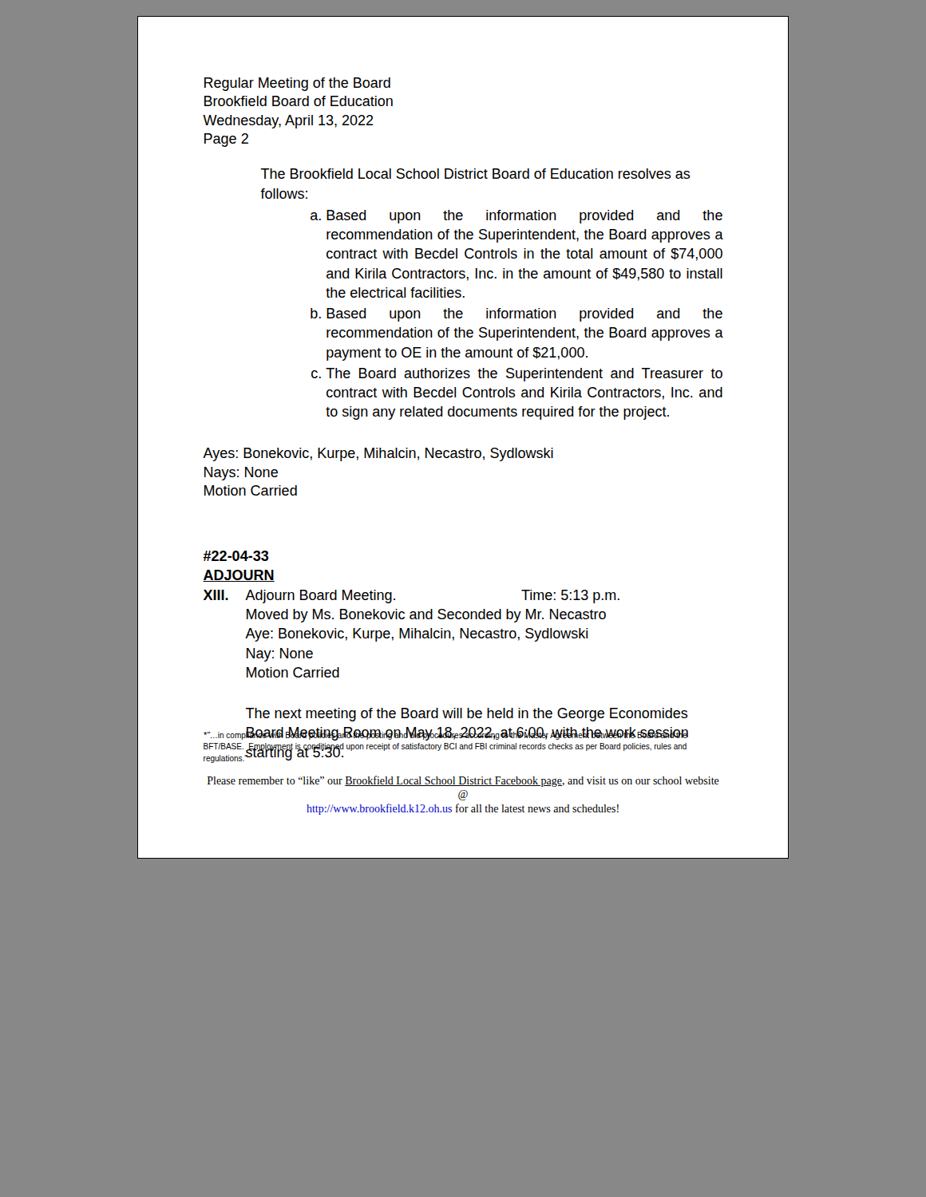Regular Meeting of the Board
Brookfield Board of Education
Wednesday, April 13, 2022
Page 2
The Brookfield Local School District Board of Education resolves as follows:
Based upon the information provided and the recommendation of the Superintendent, the Board approves a contract with Becdel Controls in the total amount of $74,000 and Kirila Contractors, Inc. in the amount of $49,580 to install the electrical facilities.
Based upon the information provided and the recommendation of the Superintendent, the Board approves a payment to OE in the amount of $21,000.
The Board authorizes the Superintendent and Treasurer to contract with Becdel Controls and Kirila Contractors, Inc. and to sign any related documents required for the project.
Ayes: Bonekovic, Kurpe, Mihalcin, Necastro, Sydlowski
Nays: None
Motion Carried
#22-04-33
ADJOURN
XIII.
Adjourn Board Meeting. Time: 5:13 p.m.
Moved by Ms. Bonekovic and Seconded by Mr. Necastro
Aye: Bonekovic, Kurpe, Mihalcin, Necastro, Sydlowski
Nay: None
Motion Carried
The next meeting of the Board will be held in the George Economides Board Meeting Room on May 18, 2022, at 6:00, with the work session starting at 5:30.
*”…in compliance with Board policies and the posting and bid procedures according to the Master Agreement between the Board and the BFT/BASE. Employment is conditioned upon receipt of satisfactory BCI and FBI criminal records checks as per Board policies, rules and regulations.”
Please remember to “like” our Brookfield Local School District Facebook page, and visit us on our school website @
http://www.brookfield.k12.oh.us for all the latest news and schedules!